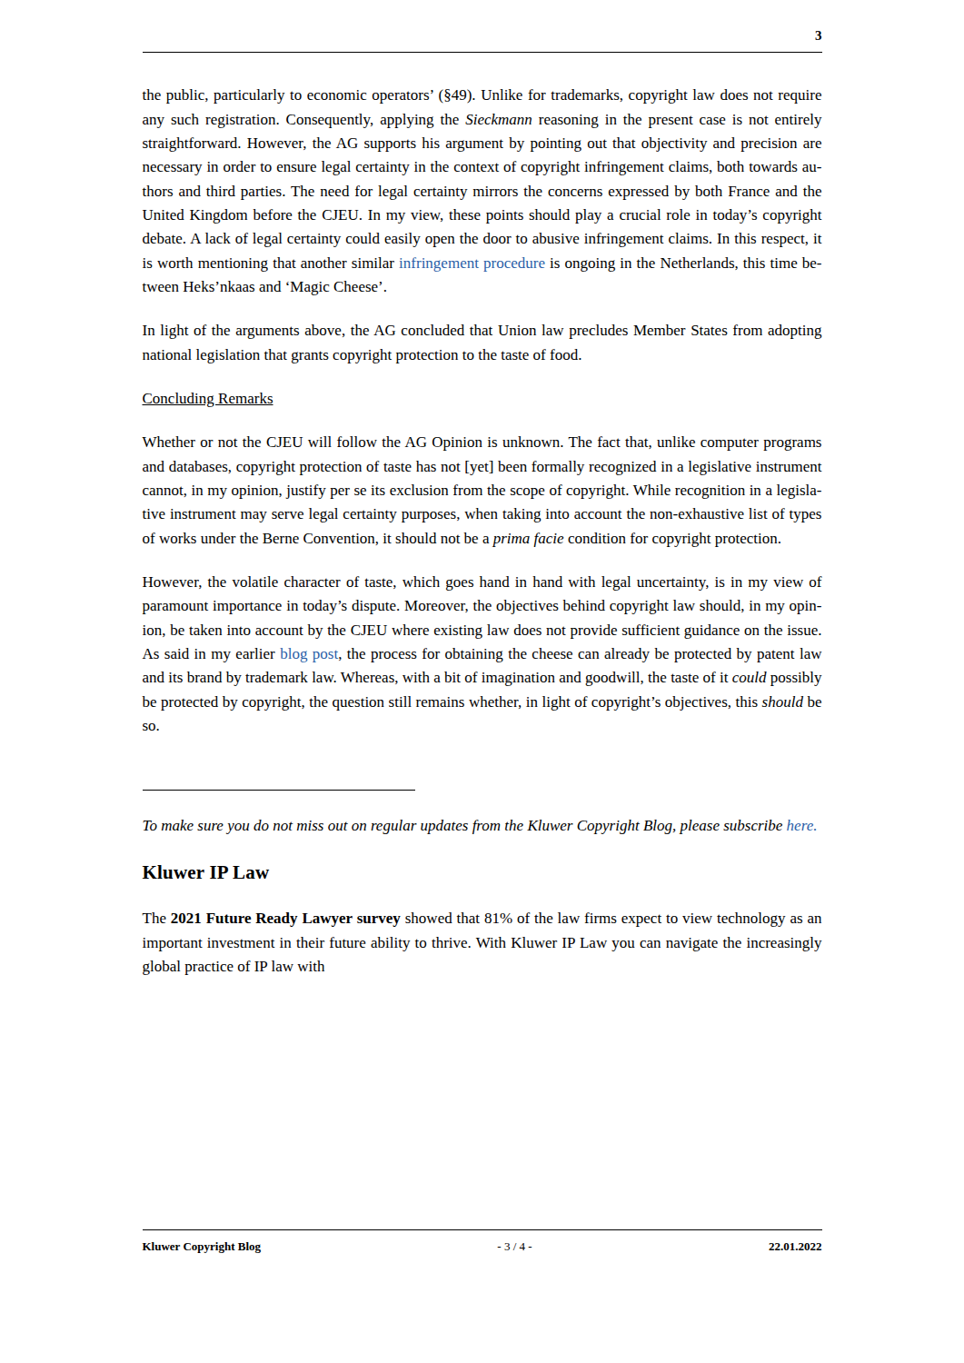3
the public, particularly to economic operators’ (§49). Unlike for trademarks, copyright law does not require any such registration. Consequently, applying the Sieckmann reasoning in the present case is not entirely straightforward. However, the AG supports his argument by pointing out that objectivity and precision are necessary in order to ensure legal certainty in the context of copyright infringement claims, both towards authors and third parties. The need for legal certainty mirrors the concerns expressed by both France and the United Kingdom before the CJEU. In my view, these points should play a crucial role in today’s copyright debate. A lack of legal certainty could easily open the door to abusive infringement claims. In this respect, it is worth mentioning that another similar infringement procedure is ongoing in the Netherlands, this time between Heks’nkaas and ‘Magic Cheese’.
In light of the arguments above, the AG concluded that Union law precludes Member States from adopting national legislation that grants copyright protection to the taste of food.
Concluding Remarks
Whether or not the CJEU will follow the AG Opinion is unknown. The fact that, unlike computer programs and databases, copyright protection of taste has not [yet] been formally recognized in a legislative instrument cannot, in my opinion, justify per se its exclusion from the scope of copyright. While recognition in a legislative instrument may serve legal certainty purposes, when taking into account the non-exhaustive list of types of works under the Berne Convention, it should not be a prima facie condition for copyright protection.
However, the volatile character of taste, which goes hand in hand with legal uncertainty, is in my view of paramount importance in today’s dispute. Moreover, the objectives behind copyright law should, in my opinion, be taken into account by the CJEU where existing law does not provide sufficient guidance on the issue. As said in my earlier blog post, the process for obtaining the cheese can already be protected by patent law and its brand by trademark law. Whereas, with a bit of imagination and goodwill, the taste of it could possibly be protected by copyright, the question still remains whether, in light of copyright’s objectives, this should be so.
To make sure you do not miss out on regular updates from the Kluwer Copyright Blog, please subscribe here.
Kluwer IP Law
The 2021 Future Ready Lawyer survey showed that 81% of the law firms expect to view technology as an important investment in their future ability to thrive. With Kluwer IP Law you can navigate the increasingly global practice of IP law with
Kluwer Copyright Blog - 3 / 4 - 22.01.2022